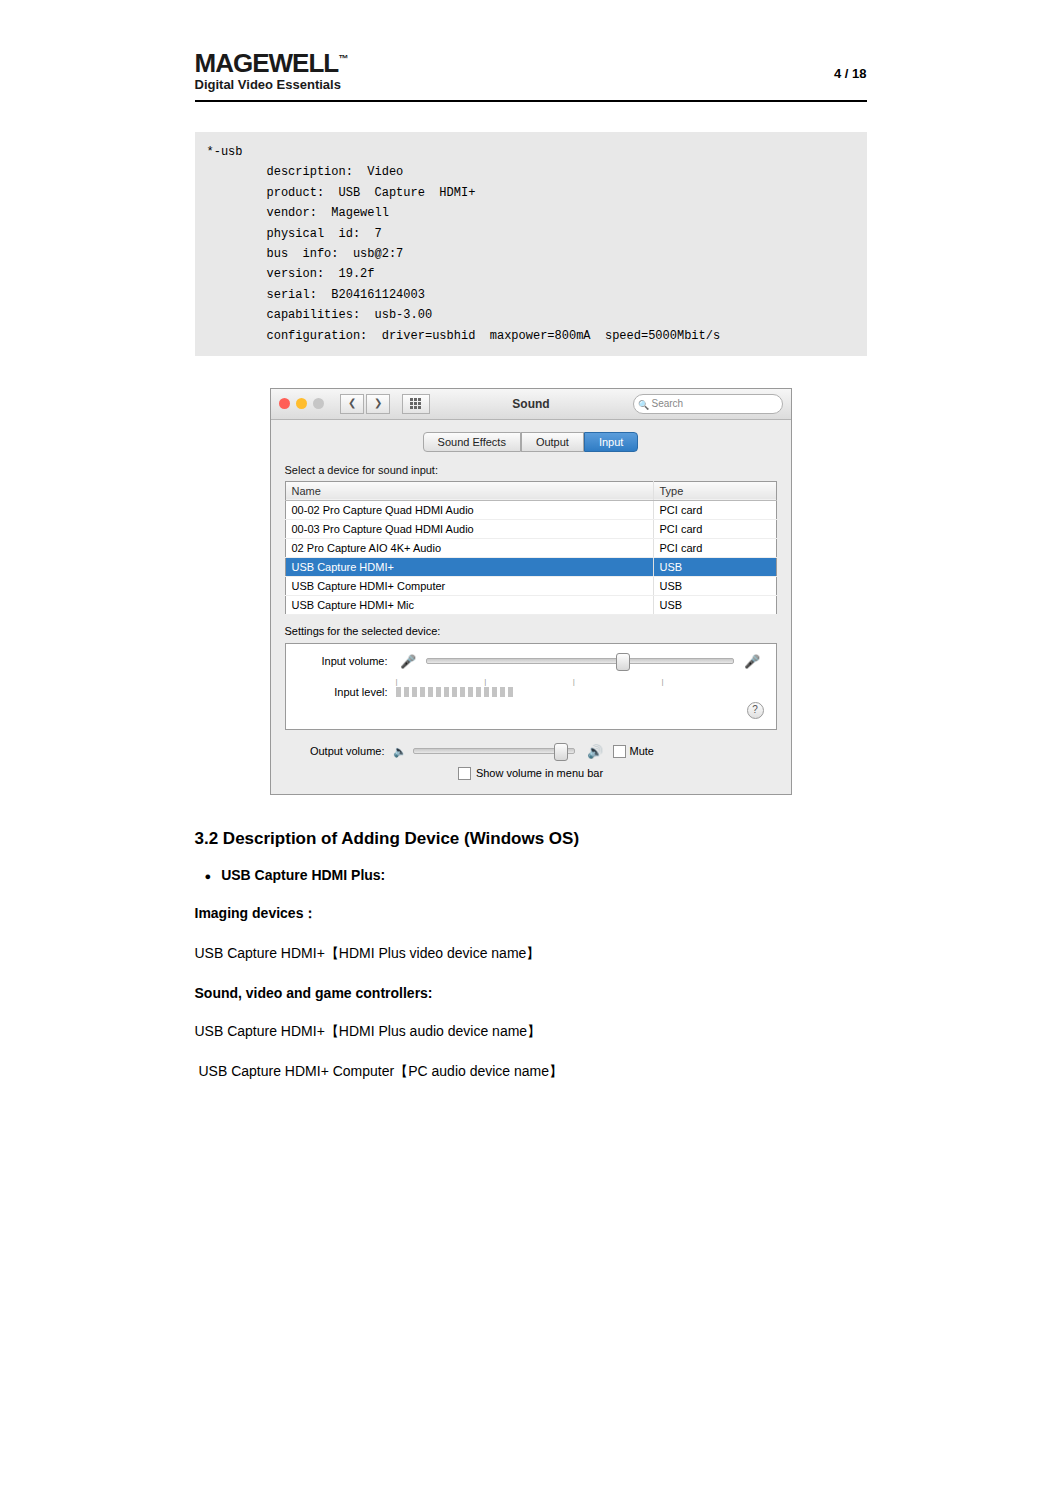MAGEWELL™
Digital Video Essentials
4 / 18
*-usb description: Video product: USB Capture HDMI+vendor: Magewell physical id: 7 bus info: usb@2:7 version: 19.2f serial: B204161124003 capabilities: usb-3.00 configuration: driver=usbhid maxpower=800mA speed=5000Mbit/s
Click Sound to view the audio device name as below.
❮
❯
Sound
Search
Sound Effects
Output
Input
Select a device for sound input:
| Name | Type |
| --- | --- |
| 00-02 Pro Capture Quad HDMI Audio | PCI card |
| 00-03 Pro Capture Quad HDMI Audio | PCI card |
| 02 Pro Capture AIO 4K+ Audio | PCI card |
| USB Capture HDMI+ | USB |
| USB Capture HDMI+ Computer | USB |
| USB Capture HDMI+ Mic | USB |
Settings for the selected device:
Input volume:
🎤
🎤
||||
Input level:
?
Output volume:
🔈
🔊
Mute
Show volume in menu bar
3.2 Description of Adding Device (Windows OS)
● USB Capture HDMI Plus:
Imaging devices：
USB Capture HDMI+【HDMI Plus video device name】
Sound, video and game controllers:
USB Capture HDMI+【HDMI Plus audio device name】
USB Capture HDMI+ Computer【PC audio device name】